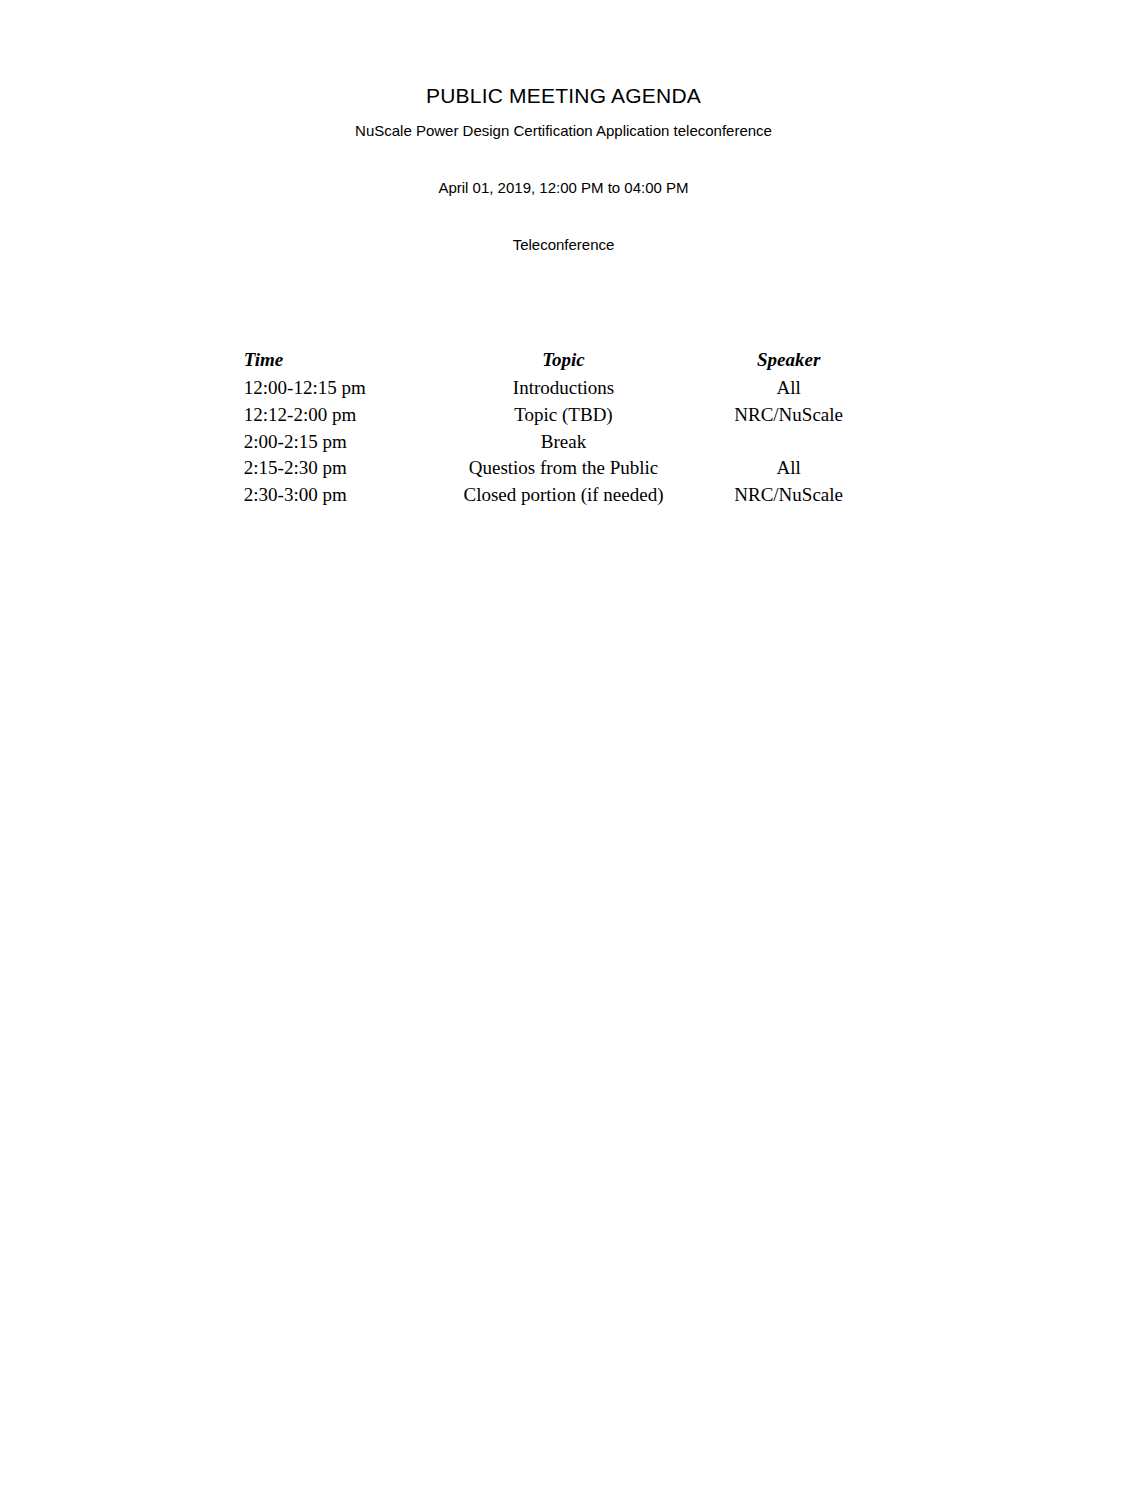PUBLIC MEETING AGENDA
NuScale Power Design Certification Application teleconference
April 01, 2019, 12:00 PM to 04:00 PM
Teleconference
| Time | Topic | Speaker |
| --- | --- | --- |
| 12:00-12:15 pm | Introductions | All |
| 12:12-2:00 pm | Topic (TBD) | NRC/NuScale |
| 2:00-2:15 pm | Break | |
| 2:15-2:30 pm | Questios from the Public | All |
| 2:30-3:00 pm | Closed portion (if needed) | NRC/NuScale |